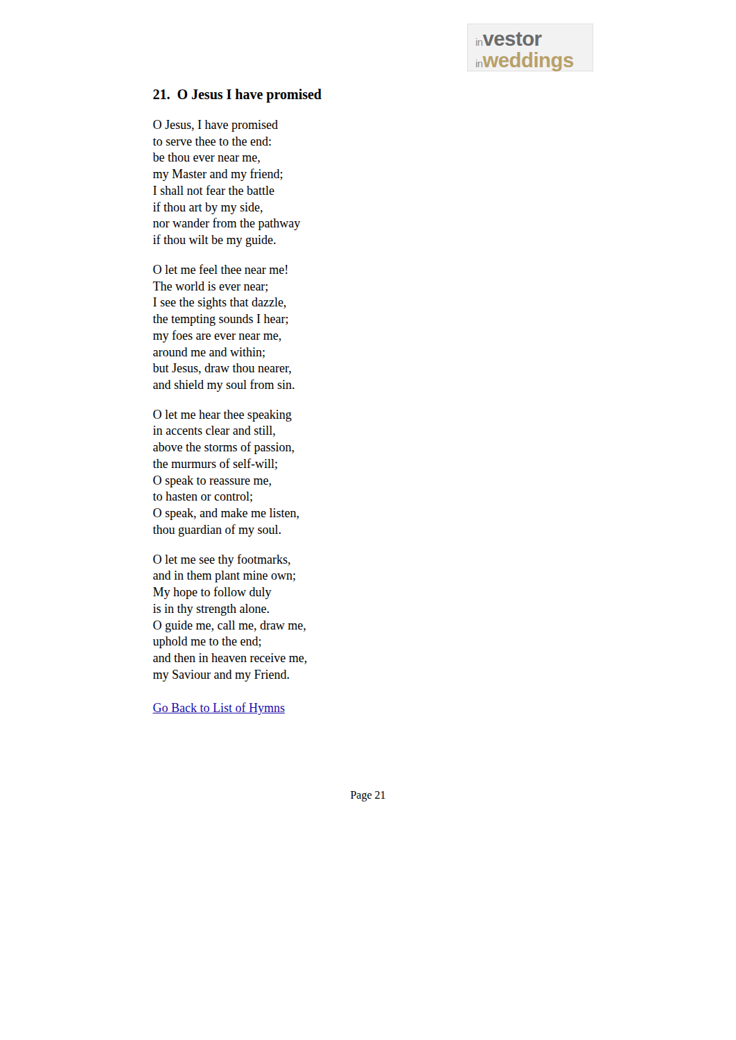in vestor
in weddings
21. O Jesus I have promised
O Jesus, I have promised
to serve thee to the end:
be thou ever near me,
my Master and my friend;
I shall not fear the battle
if thou art by my side,
nor wander from the pathway
if thou wilt be my guide.
O let me feel thee near me!
The world is ever near;
I see the sights that dazzle,
the tempting sounds I hear;
my foes are ever near me,
around me and within;
but Jesus, draw thou nearer,
and shield my soul from sin.
O let me hear thee speaking
in accents clear and still,
above the storms of passion,
the murmurs of self-will;
O speak to reassure me,
to hasten or control;
O speak, and make me listen,
thou guardian of my soul.
O let me see thy footmarks,
and in them plant mine own;
My hope to follow duly
is in thy strength alone.
O guide me, call me, draw me,
uphold me to the end;
and then in heaven receive me,
my Saviour and my Friend.
Go Back to List of Hymns
Page 21